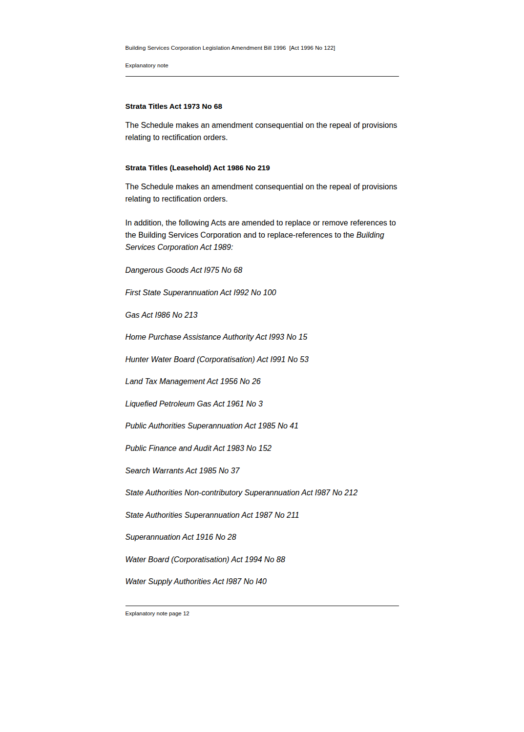Building Services Corporation Legislation Amendment Bill 1996 [Act 1996 No 122]
Explanatory note
Strata Titles Act 1973 No 68
The Schedule makes an amendment consequential on the repeal of provisions relating to rectification orders.
Strata Titles (Leasehold) Act 1986 No 219
The Schedule makes an amendment consequential on the repeal of provisions relating to rectification orders.
In addition, the following Acts are amended to replace or remove references to the Building Services Corporation and to replace-references to the Building Services Corporation Act 1989:
Dangerous Goods Act I975 No 68
First State Superannuation Act I992 No 100
Gas Act I986 No 213
Home Purchase Assistance Authority Act I993 No 15
Hunter Water Board (Corporatisation) Act I991 No 53
Land Tax Management Act 1956 No 26
Liquefied Petroleum Gas Act 1961 No 3
Public Authorities Superannuation Act 1985 No 41
Public Finance and Audit Act 1983 No 152
Search Warrants Act 1985 No 37
State Authorities Non-contributory Superannuation Act I987 No 212
State Authorities Superannuation Act 1987 No 211
Superannuation Act 1916 No 28
Water Board (Corporatisation) Act 1994 No 88
Water Supply Authorities Act I987 No I40
Explanatory note page 12